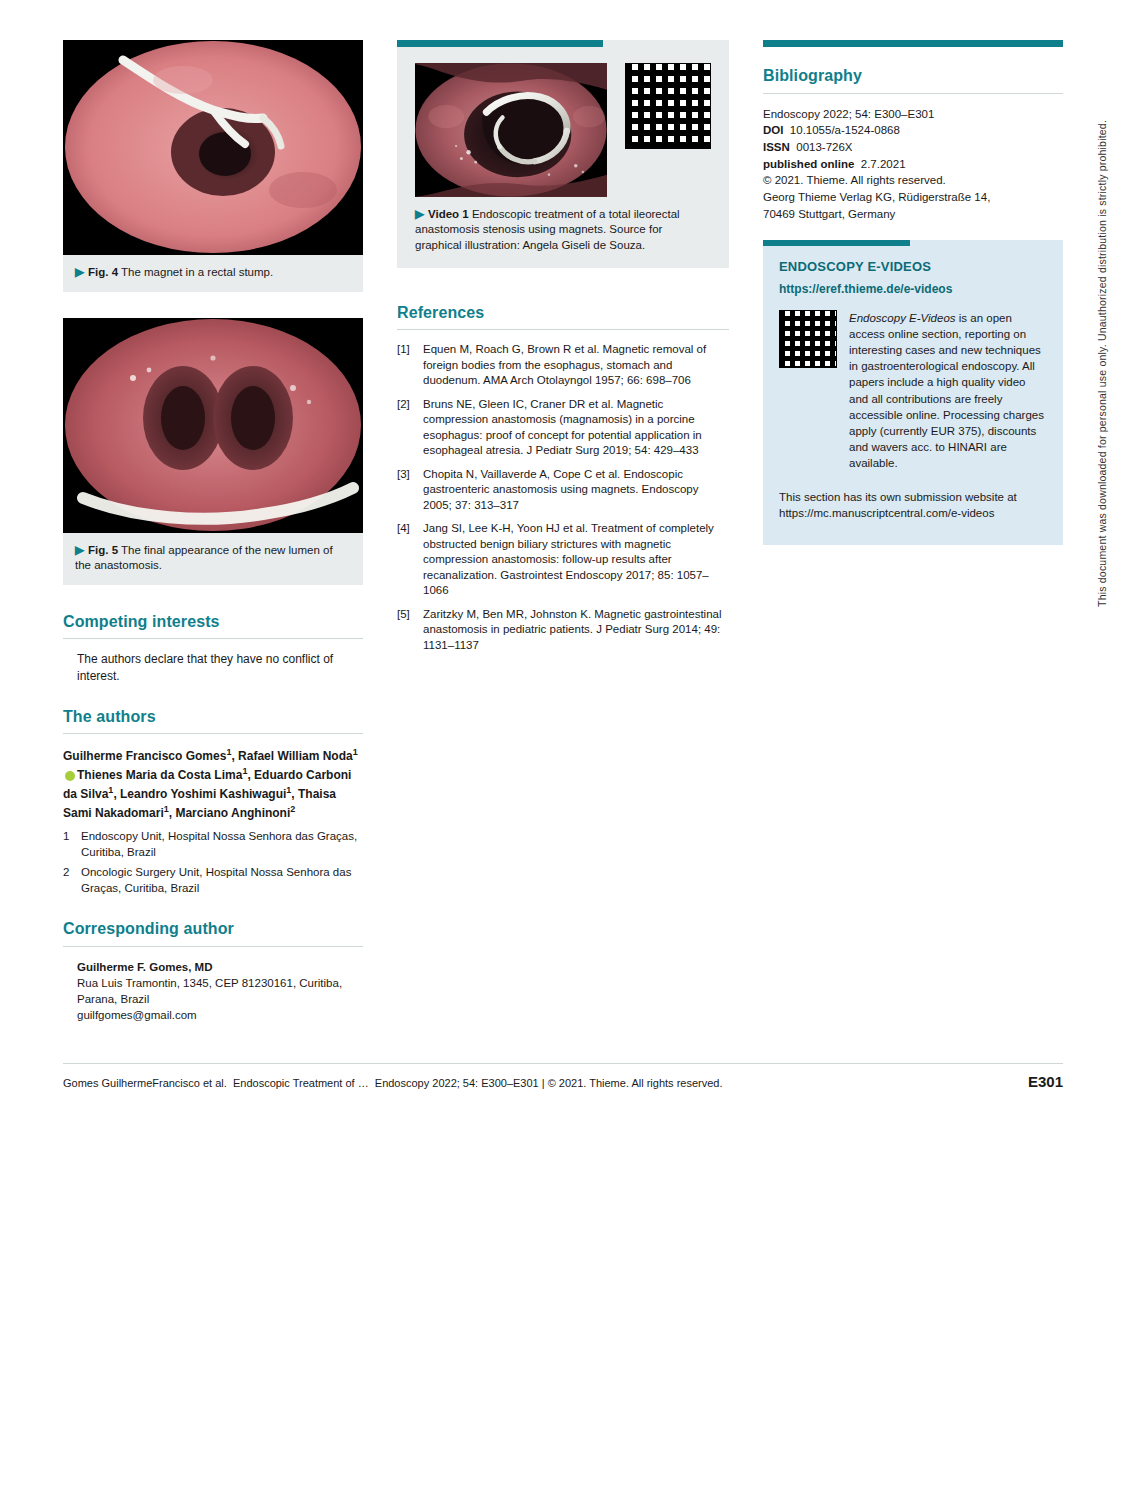This document was downloaded for personal use only. Unauthorized distribution is strictly prohibited.
▶Fig. 4 The magnet in a rectal stump.
▶Fig. 5 The final appearance of the new lumen of the anastomosis.
Competing interests
The authors declare that they have no conflict of interest.
The authors
Guilherme Francisco Gomes1, Rafael William Noda1 Thienes Maria da Costa Lima1, Eduardo Carboni da Silva1, Leandro Yoshimi Kashiwagui1, Thaisa Sami Nakadomari1, Marciano Anghinoni2
1 Endoscopy Unit, Hospital Nossa Senhora das Graças, Curitiba, Brazil
2 Oncologic Surgery Unit, Hospital Nossa Senhora das Graças, Curitiba, Brazil
Corresponding author
Guilherme F. Gomes, MD
Rua Luis Tramontin, 1345, CEP 81230161, Curitiba, Parana, Brazil
guilfgomes@gmail.com
▶Video 1 Endoscopic treatment of a total ileorectal anastomosis stenosis using magnets. Source for graphical illustration: Angela Giseli de Souza.
References
Equen M, Roach G, Brown R et al. Magnetic removal of foreign bodies from the esophagus, stomach and duodenum. AMA Arch Otolayngol 1957; 66: 698–706
Bruns NE, Gleen IC, Craner DR et al. Magnetic compression anastomosis (magnamosis) in a porcine esophagus: proof of concept for potential application in esophageal atresia. J Pediatr Surg 2019; 54: 429–433
Chopita N, Vaillaverde A, Cope C et al. Endoscopic gastroenteric anastomosis using magnets. Endoscopy 2005; 37: 313–317
Jang SI, Lee K-H, Yoon HJ et al. Treatment of completely obstructed benign biliary strictures with magnetic compression anastomosis: follow-up results after recanalization. Gastrointest Endoscopy 2017; 85: 1057–1066
Zaritzky M, Ben MR, Johnston K. Magnetic gastrointestinal anastomosis in pediatric patients. J Pediatr Surg 2014; 49: 1131–1137
Bibliography
Endoscopy 2022; 54: E300–E301
DOI 10.1055/a-1524-0868
ISSN 0013-726X
published online 2.7.2021
© 2021. Thieme. All rights reserved.
Georg Thieme Verlag KG, Rüdigerstraße 14,
70469 Stuttgart, Germany
ENDOSCOPY E-VIDEOS
https://eref.thieme.de/e-videos
Endoscopy E-Videos is an open access online section, reporting on interesting cases and new techniques in gastroenterological endoscopy. All papers include a high quality video and all contributions are freely accessible online. Processing charges apply (currently EUR 375), discounts and wavers acc. to HINARI are available.
This section has its own submission website at
https://mc.manuscriptcentral.com/e-videos
Gomes GuilhermeFrancisco et al. Endoscopic Treatment of … Endoscopy 2022; 54: E300–E301 | © 2021. Thieme. All rights reserved.
E301